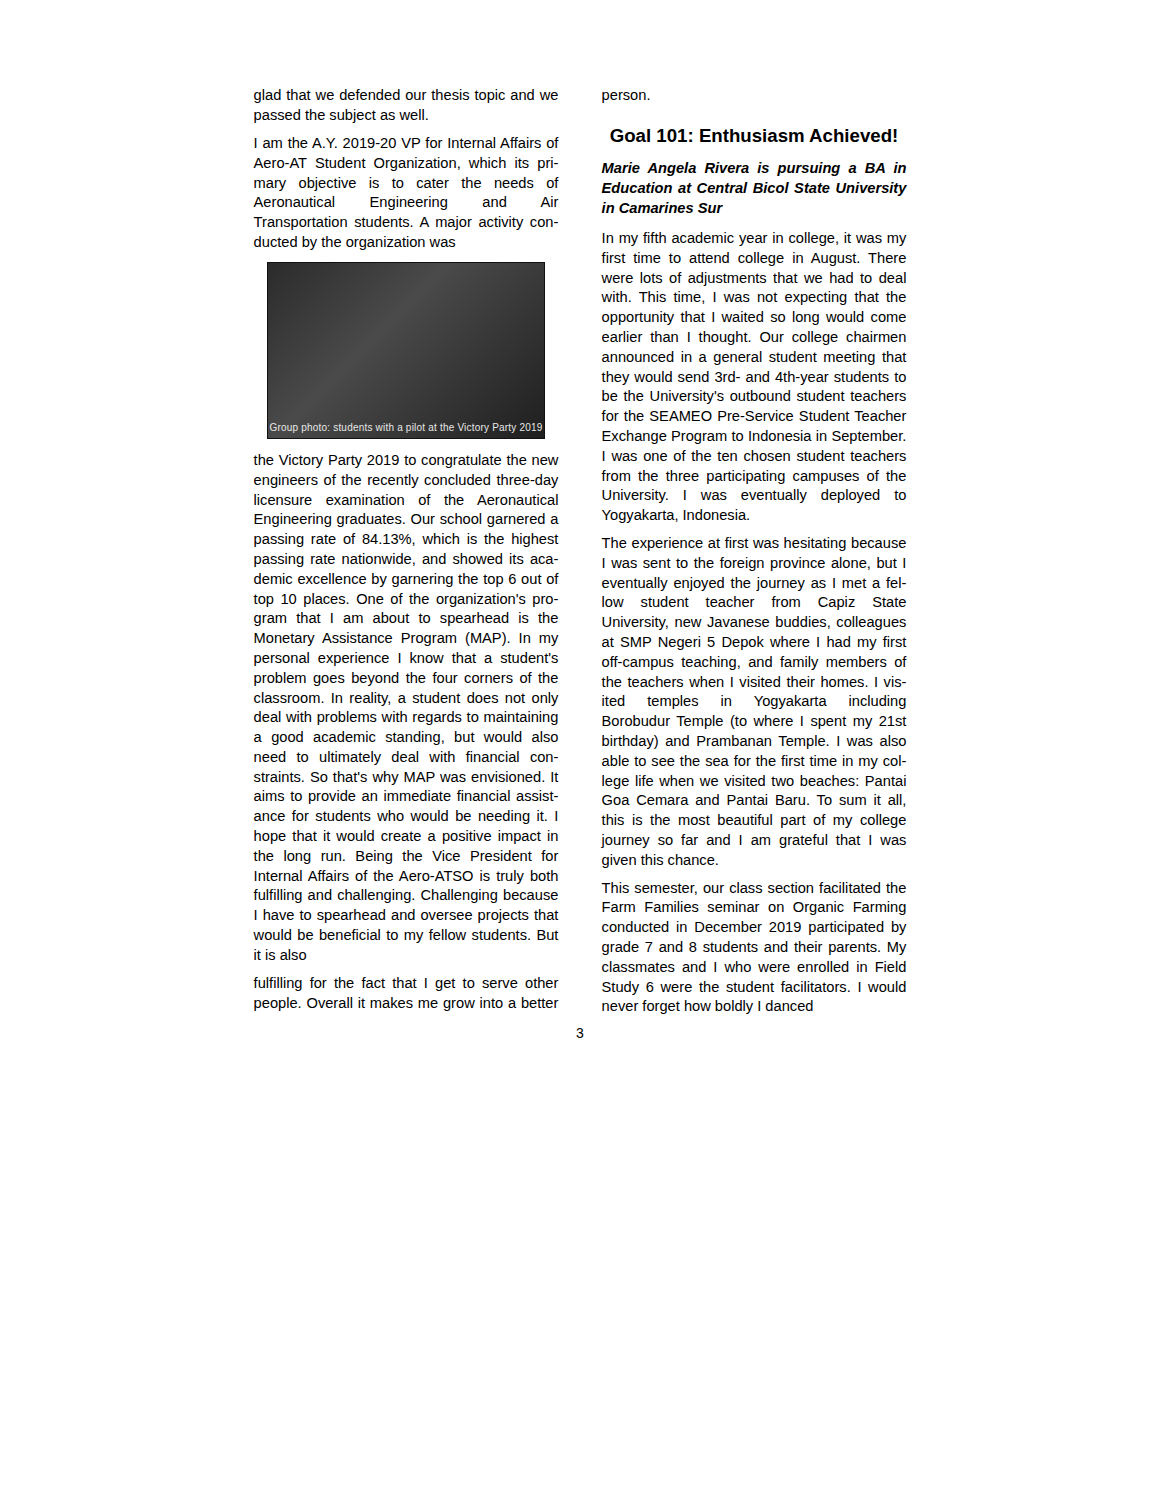glad that we defended our thesis topic and we passed the subject as well.
I am the A.Y. 2019-20 VP for Internal Affairs of Aero-AT Student Organization, which its primary objective is to cater the needs of Aeronautical Engineering and Air Transportation students. A major activity conducted by the organization was
Group photo: students with a pilot at the Victory Party 2019
the Victory Party 2019 to congratulate the new engineers of the recently concluded three-day licensure examination of the Aeronautical Engineering graduates. Our school garnered a passing rate of 84.13%, which is the highest passing rate nationwide, and showed its academic excellence by garnering the top 6 out of top 10 places. One of the organization's program that I am about to spearhead is the Monetary Assistance Program (MAP). In my personal experience I know that a student's problem goes beyond the four corners of the classroom. In reality, a student does not only deal with problems with regards to maintaining a good academic standing, but would also need to ultimately deal with financial constraints. So that's why MAP was envisioned. It aims to provide an immediate financial assistance for students who would be needing it. I hope that it would create a positive impact in the long run. Being the Vice President for Internal Affairs of the Aero-ATSO is truly both fulfilling and challenging. Challenging because I have to spearhead and oversee projects that would be beneficial to my fellow students. But it is also
fulfilling for the fact that I get to serve other people. Overall it makes me grow into a better person.
Goal 101: Enthusiasm Achieved!
Marie Angela Rivera is pursuing a BA in Education at Central Bicol State University in Camarines Sur
In my fifth academic year in college, it was my first time to attend college in August. There were lots of adjustments that we had to deal with. This time, I was not expecting that the opportunity that I waited so long would come earlier than I thought. Our college chairmen announced in a general student meeting that they would send 3rd- and 4th-year students to be the University's outbound student teachers for the SEAMEO Pre-Service Student Teacher Exchange Program to Indonesia in September. I was one of the ten chosen student teachers from the three participating campuses of the University. I was eventually deployed to Yogyakarta, Indonesia.
The experience at first was hesitating because I was sent to the foreign province alone, but I eventually enjoyed the journey as I met a fellow student teacher from Capiz State University, new Javanese buddies, colleagues at SMP Negeri 5 Depok where I had my first off-campus teaching, and family members of the teachers when I visited their homes. I visited temples in Yogyakarta including Borobudur Temple (to where I spent my 21st birthday) and Prambanan Temple. I was also able to see the sea for the first time in my college life when we visited two beaches: Pantai Goa Cemara and Pantai Baru. To sum it all, this is the most beautiful part of my college journey so far and I am grateful that I was given this chance.
This semester, our class section facilitated the Farm Families seminar on Organic Farming conducted in December 2019 participated by grade 7 and 8 students and their parents. My classmates and I who were enrolled in Field Study 6 were the student facilitators. I would never forget how boldly I danced
3